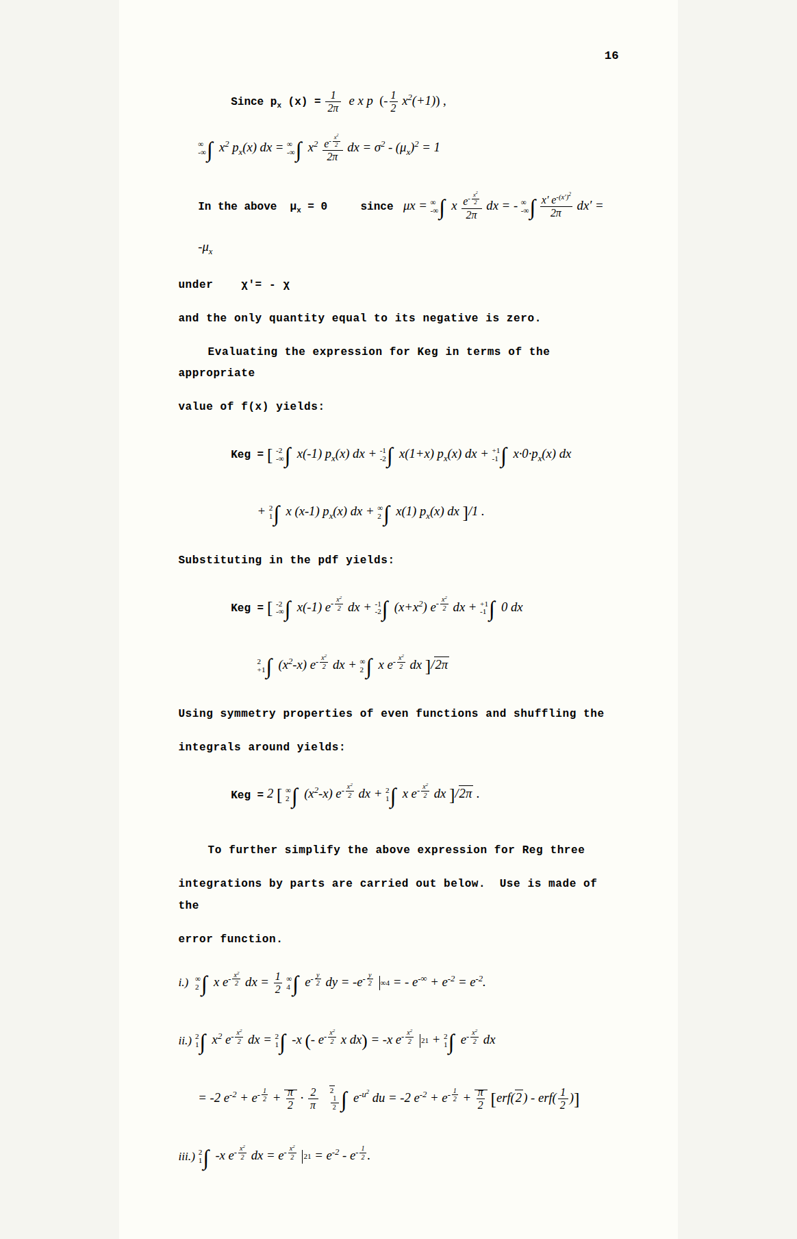16
Since px (x) = 12π e x p (-12 x2(+1)) ,
∞-∞∫ x2 px(x) dx = ∞-∞∫ x2 e-x222π dx = σ2 - (μx)2 = 1
In the above μx = 0 since μx = ∞-∞∫ x e-x222π dx = - ∞-∞∫ x′ e-(x′)22π dx′ = -μx
under χ′= - χ
and the only quantity equal to its negative is zero.
Evaluating the expression for Keg in terms of the appropriate
value of f(x) yields:
Keg = [ -2-∞∫ x(-1) px(x) dx + -1-2∫ x(1+x) px(x) dx + +1-1∫ x·0·px(x) dx
+ 21∫ x (x-1) px(x) dx + ∞2∫ x(1) px(x) dx ]/1 .
Substituting in the pdf yields:
Keg = [ -2-∞∫ x(-1) e-x22 dx + -1-2∫ (x+x2) e-x22 dx + +1-1∫ 0 dx
2+1∫ (x2-x) e-x22 dx + ∞2∫ x e-x22 dx ]/2π
Using symmetry properties of even functions and shuffling the
integrals around yields:
Keg = 2 [ ∞2∫ (x2-x) e-x22 dx + 21∫ x e-x22 dx ]/2π .
To further simplify the above expression for Reg three
integrations by parts are carried out below. Use is made of the
error function.
i.) ∞2∫ x e-x22 dx = 12 ∞4∫ e-y 2 dy = -e-y 2 ∞4 = - e-∞ + e-2 = e-2.
ii.) 21∫ x2 e-x22 dx = 21∫ -x (- e-x22 x dx) = -x e-x22 21 + 21∫ e-x22 dx
= -2 e-2 + e-12 + π 2 · 2 π 212∫ e-u2 du = -2 e-2 + e-12 + π 2 [erf(2) - erf(12)]
iii.) 21∫ -x e-x22 dx = e-x22 21 = e-2 - e-12.